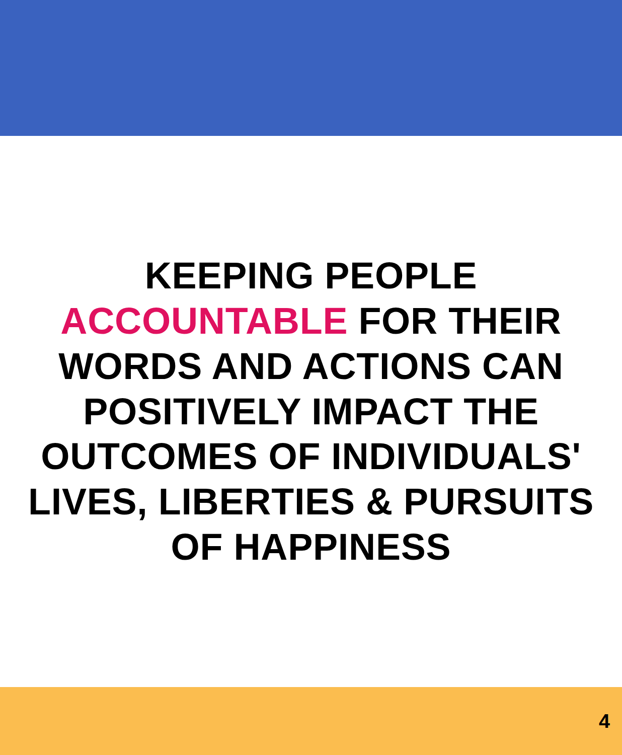Keeping people accountable for their words and actions can positively impact the outcomes of individuals' lives, liberties & pursuits of happiness
4